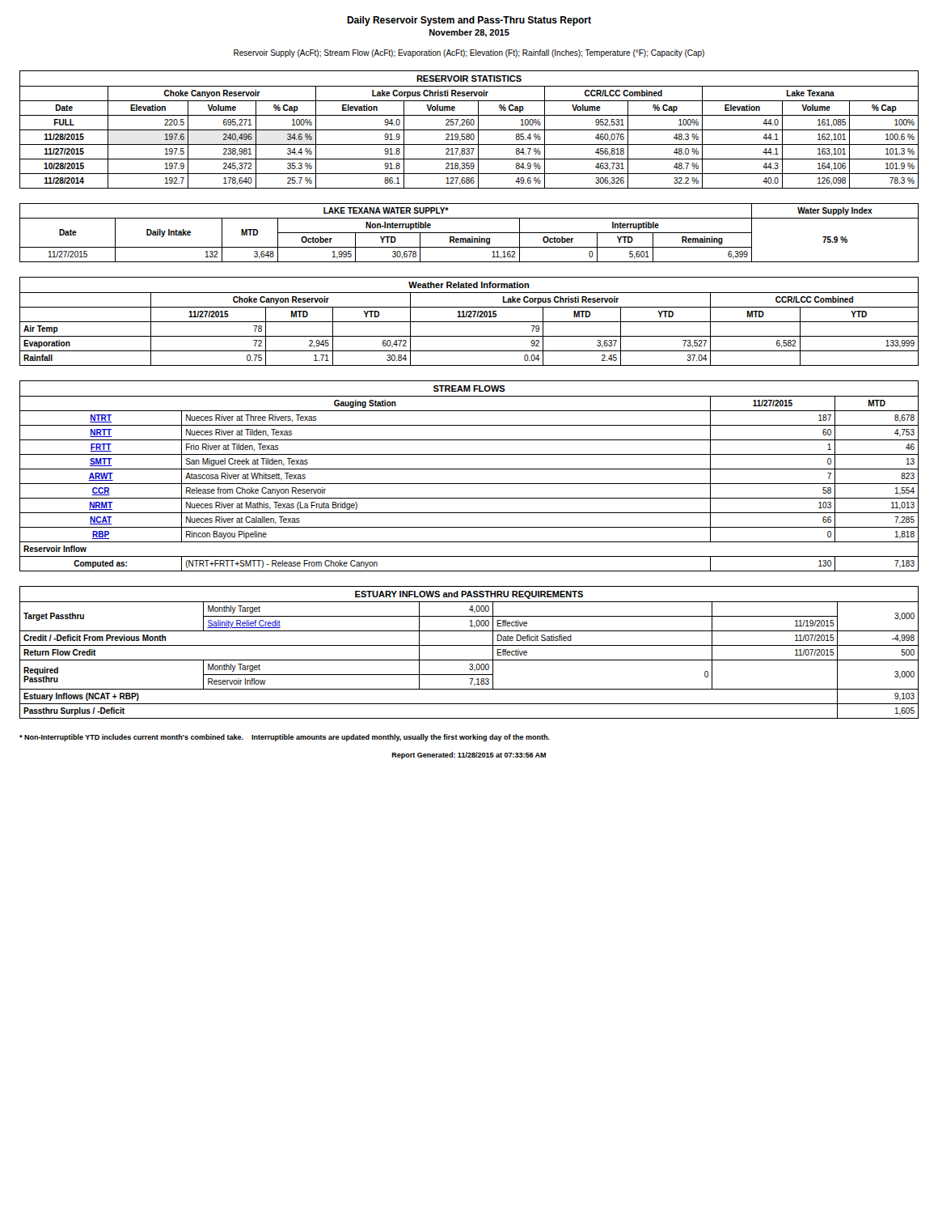Daily Reservoir System and Pass-Thru Status Report
November 28, 2015
Reservoir Supply (AcFt); Stream Flow (AcFt); Evaporation (AcFt); Elevation (Ft); Rainfall (Inches); Temperature (°F); Capacity (Cap)
RESERVOIR STATISTICS
| | Choke Canyon Reservoir | Lake Corpus Christi Reservoir | CCR/LCC Combined | Lake Texana |
| --- | --- | --- | --- | --- |
| Date | Elevation | Volume | % Cap | Elevation | Volume | % Cap | Volume | % Cap | Elevation | Volume | % Cap |
| FULL | 220.5 | 695,271 | 100% | 94.0 | 257,260 | 100% | 952,531 | 100% | 44.0 | 161,085 | 100% |
| 11/28/2015 | 197.6 | 240,496 | 34.6 % | 91.9 | 219,580 | 85.4 % | 460,076 | 48.3 % | 44.1 | 162,101 | 100.6 % |
| 11/27/2015 | 197.5 | 238,981 | 34.4 % | 91.8 | 217,837 | 84.7 % | 456,818 | 48.0 % | 44.1 | 163,101 | 101.3 % |
| 10/28/2015 | 197.9 | 245,372 | 35.3 % | 91.8 | 218,359 | 84.9 % | 463,731 | 48.7 % | 44.3 | 164,106 | 101.9 % |
| 11/28/2014 | 192.7 | 178,640 | 25.7 % | 86.1 | 127,686 | 49.6 % | 306,326 | 32.2 % | 40.0 | 126,098 | 78.3 % |
| LAKE TEXANA WATER SUPPLY* | Water Supply Index |
| --- | --- |
| Date | Daily Intake | MTD | Non-Interruptible | Interruptible | 75.9 % |
| October | YTD | Remaining | October | YTD | Remaining |
| 11/27/2015 | 132 | 3,648 | 1,995 | 30,678 | 11,162 | 0 | 5,601 | 6,399 |
Weather Related Information
| | Choke Canyon Reservoir | Lake Corpus Christi Reservoir | CCR/LCC Combined |
| --- | --- | --- | --- |
| | 11/27/2015 | MTD | YTD | 11/27/2015 | MTD | YTD | MTD | YTD |
| Air Temp | 78 | | | 79 | | | | |
| Evaporation | 72 | 2,945 | 60,472 | 92 | 3,637 | 73,527 | 6,582 | 133,999 |
| Rainfall | 0.75 | 1.71 | 30.84 | 0.04 | 2.45 | 37.04 | | |
STREAM FLOWS
| Gauging Station | 11/27/2015 | MTD |
| --- | --- | --- |
| NTRT | Nueces River at Three Rivers, Texas | 187 | 8,678 |
| NRTT | Nueces River at Tilden, Texas | 60 | 4,753 |
| FRTT | Frio River at Tilden, Texas | 1 | 46 |
| SMTT | San Miguel Creek at Tilden, Texas | 0 | 13 |
| ARWT | Atascosa River at Whitsett, Texas | 7 | 823 |
| CCR | Release from Choke Canyon Reservoir | 58 | 1,554 |
| NRMT | Nueces River at Mathis, Texas (La Fruta Bridge) | 103 | 11,013 |
| NCAT | Nueces River at Calallen, Texas | 66 | 7,285 |
| RBP | Rincon Bayou Pipeline | 0 | 1,818 |
| Reservoir Inflow |
| Computed as: | (NTRT+FRTT+SMTT) - Release From Choke Canyon | 130 | 7,183 |
ESTUARY INFLOWS and PASSTHRU REQUIREMENTS
| Target Passthru | Monthly Target | 4,000 | | | 3,000 |
| Salinity Relief Credit | 1,000 | Effective | 11/19/2015 |
| Credit / -Deficit From Previous Month | | Date Deficit Satisfied | 11/07/2015 | -4,998 |
| Return Flow Credit | | Effective | 11/07/2015 | 500 |
| Required Passthru | Monthly Target | 3,000 | 0 | | 3,000 |
| Reservoir Inflow | 7,183 |
| Estuary Inflows (NCAT + RBP) | 9,103 |
| Passthru Surplus / -Deficit | 1,605 |
* Non-Interruptible YTD includes current month's combined take. Interruptible amounts are updated monthly, usually the first working day of the month.
Report Generated: 11/28/2015 at 07:33:56 AM